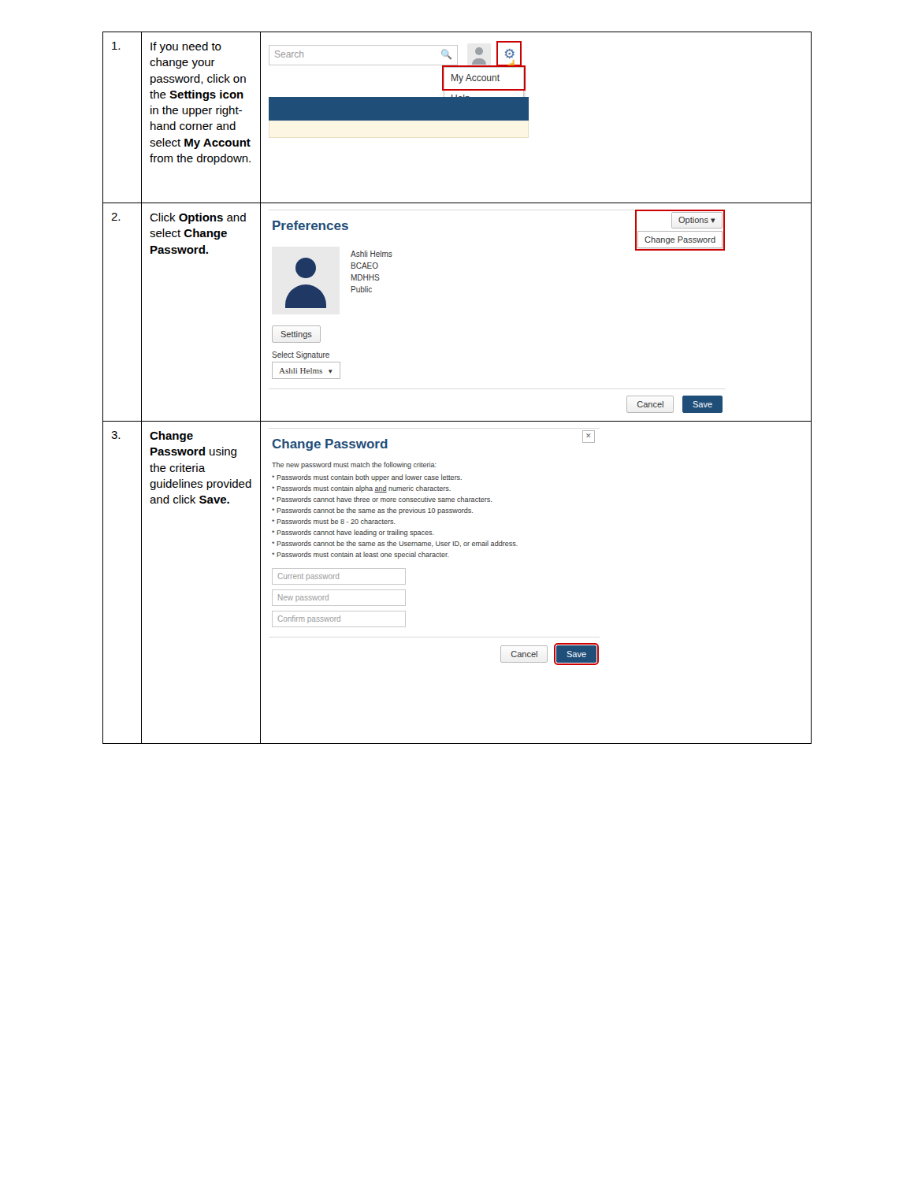| 1. | If you need to change your password, click on the Settings icon in the upper right-hand corner and select My Account from the dropdown. | Search 🔍 ⚙ ☝ My Account Help Log Out |
| 2. | Click Options and select Change Password. | Preferences Options ▾ Change Password Ashli Helms BCAEO MDHHS Public Settings Select Signature Ashli Helms ▼ Cancel Save |
| 3. | Change Password using the criteria guidelines provided and click Save. | ✕ Change Password The new password must match the following criteria: * Passwords must contain both upper and lower case letters. * Passwords must contain alpha and numeric characters. * Passwords cannot have three or more consecutive same characters. * Passwords cannot be the same as the previous 10 passwords. * Passwords must be 8 - 20 characters. * Passwords cannot have leading or trailing spaces. * Passwords cannot be the same as the Username, User ID, or email address. * Passwords must contain at least one special character. Current password New password Confirm password Cancel Save |